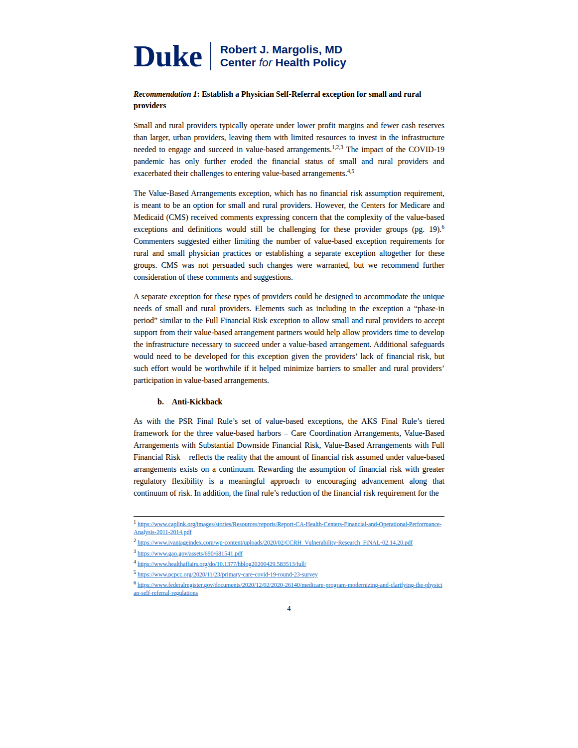Duke
Robert J. Margolis, MD
Center for Health Policy
Recommendation 1: Establish a Physician Self-Referral exception for small and rural providers
Small and rural providers typically operate under lower profit margins and fewer cash reserves than larger, urban providers, leaving them with limited resources to invest in the infrastructure needed to engage and succeed in value-based arrangements.1,2,3 The impact of the COVID-19 pandemic has only further eroded the financial status of small and rural providers and exacerbated their challenges to entering value-based arrangements.4,5
The Value-Based Arrangements exception, which has no financial risk assumption requirement, is meant to be an option for small and rural providers. However, the Centers for Medicare and Medicaid (CMS) received comments expressing concern that the complexity of the value-based exceptions and definitions would still be challenging for these provider groups (pg. 19).6 Commenters suggested either limiting the number of value-based exception requirements for rural and small physician practices or establishing a separate exception altogether for these groups. CMS was not persuaded such changes were warranted, but we recommend further consideration of these comments and suggestions.
A separate exception for these types of providers could be designed to accommodate the unique needs of small and rural providers. Elements such as including in the exception a “phase-in period” similar to the Full Financial Risk exception to allow small and rural providers to accept support from their value-based arrangement partners would help allow providers time to develop the infrastructure necessary to succeed under a value-based arrangement. Additional safeguards would need to be developed for this exception given the providers’ lack of financial risk, but such effort would be worthwhile if it helped minimize barriers to smaller and rural providers’ participation in value-based arrangements.
b. Anti-Kickback
As with the PSR Final Rule’s set of value-based exceptions, the AKS Final Rule’s tiered framework for the three value-based harbors – Care Coordination Arrangements, Value-Based Arrangements with Substantial Downside Financial Risk, Value-Based Arrangements with Full Financial Risk – reflects the reality that the amount of financial risk assumed under value-based arrangements exists on a continuum. Rewarding the assumption of financial risk with greater regulatory flexibility is a meaningful approach to encouraging advancement along that continuum of risk. In addition, the final rule’s reduction of the financial risk requirement for the
https://www.caplink.org/images/stories/Resources/reports/Report-CA-Health-Centers-Financial-and-Operational-Performance-Analysis-2011-2014.pdf
https://www.ivantageindex.com/wp-content/uploads/2020/02/CCRH_Vulnerability-Research_FiNAL-02.14.20.pdf
https://www.gao.gov/assets/690/681541.pdf
https://www.healthaffairs.org/do/10.1377/hblog20200429.583513/full/
https://www.pcpcc.org/2020/11/23/primary-care-covid-19-round-23-survey
https://www.federalregister.gov/documents/2020/12/02/2020-26140/medicare-program-modernizing-and-clarifying-the-physician-self-referral-regulations
4